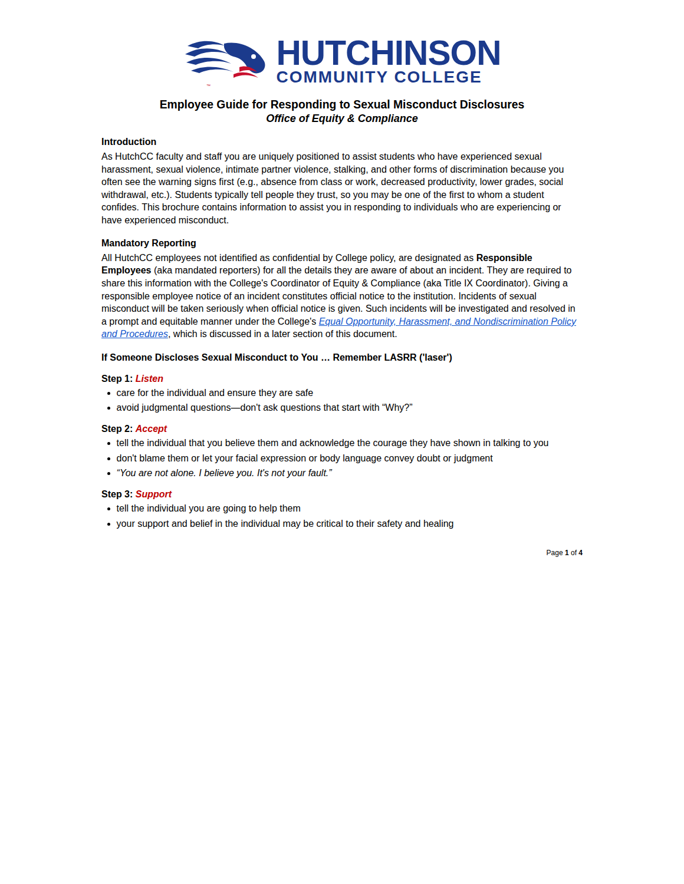™
HUTCHINSON COMMUNITY COLLEGE
Employee Guide for Responding to Sexual Misconduct Disclosures Office of Equity & Compliance
Introduction
As HutchCC faculty and staff you are uniquely positioned to assist students who have experienced sexual harassment, sexual violence, intimate partner violence, stalking, and other forms of discrimination because you often see the warning signs first (e.g., absence from class or work, decreased productivity, lower grades, social withdrawal, etc.). Students typically tell people they trust, so you may be one of the first to whom a student confides. This brochure contains information to assist you in responding to individuals who are experiencing or have experienced misconduct.
Mandatory Reporting
All HutchCC employees not identified as confidential by College policy, are designated as Responsible Employees (aka mandated reporters) for all the details they are aware of about an incident. They are required to share this information with the College's Coordinator of Equity & Compliance (aka Title IX Coordinator). Giving a responsible employee notice of an incident constitutes official notice to the institution. Incidents of sexual misconduct will be taken seriously when official notice is given. Such incidents will be investigated and resolved in a prompt and equitable manner under the College's Equal Opportunity, Harassment, and Nondiscrimination Policy and Procedures, which is discussed in a later section of this document.
If Someone Discloses Sexual Misconduct to You … Remember LASRR ('laser')
Step 1: Listen
care for the individual and ensure they are safe
avoid judgmental questions—don't ask questions that start with “Why?”
Step 2: Accept
tell the individual that you believe them and acknowledge the courage they have shown in talking to you
don't blame them or let your facial expression or body language convey doubt or judgment
“You are not alone. I believe you. It's not your fault.”
Step 3: Support
tell the individual you are going to help them
your support and belief in the individual may be critical to their safety and healing
Page 1 of 4